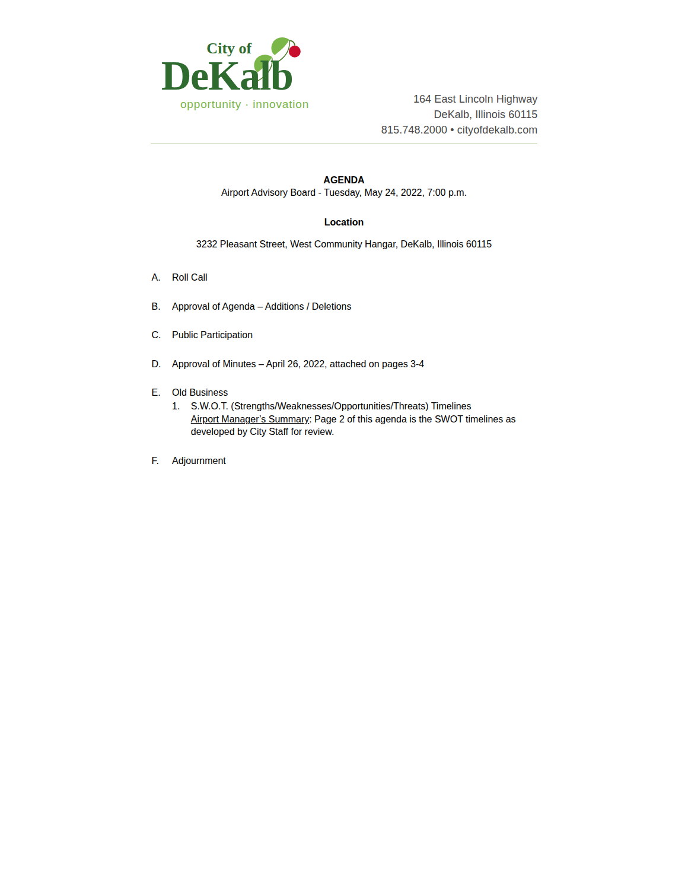City of DeKalb opportunity · innovation
164 East Lincoln Highway
DeKalb, Illinois 60115
815.748.2000 • cityofdekalb.com
AGENDA
Airport Advisory Board - Tuesday, May 24, 2022, 7:00 p.m.
Location
3232 Pleasant Street, West Community Hangar, DeKalb, Illinois 60115
A. Roll Call
B. Approval of Agenda – Additions / Deletions
C. Public Participation
D. Approval of Minutes – April 26, 2022, attached on pages 3-4
E. Old Business
1. S.W.O.T. (Strengths/Weaknesses/Opportunities/Threats) Timelines
Airport Manager’s Summary: Page 2 of this agenda is the SWOT timelines as developed by City Staff for review.
F. Adjournment